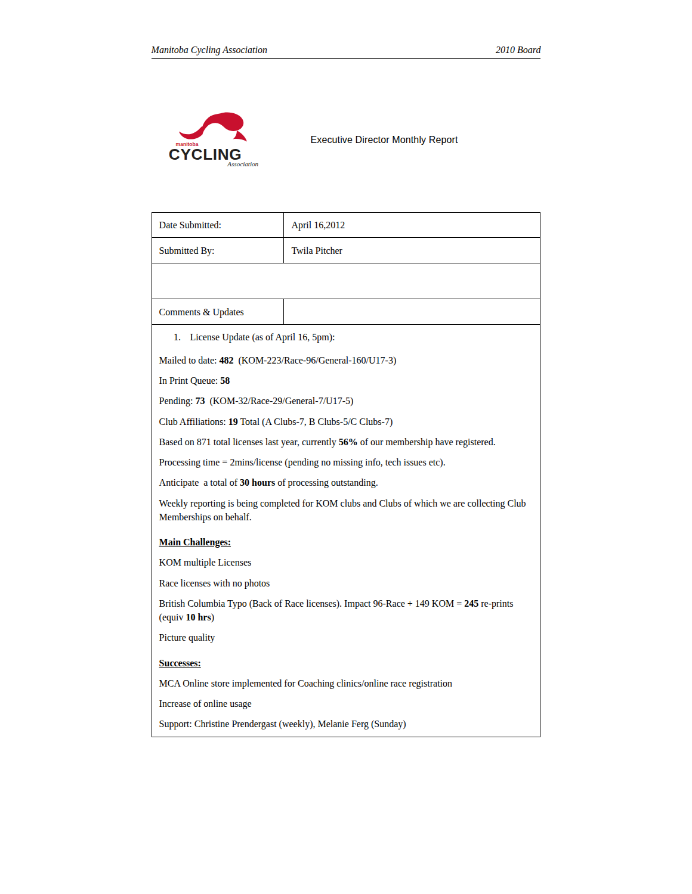Manitoba Cycling Association 2010 Board
Manitoba Cycling Association logo manitoba CYCLING Association
Executive Director Monthly Report
| Date Submitted: | April 16,2012 |
| Submitted By: | Twila Pitcher |
| Comments & Updates | |
| License Update (as of April 16, 5pm): Mailed to date: 482 (KOM-223/Race-96/General-160/U17-3) In Print Queue: 58 Pending: 73 (KOM-32/Race-29/General-7/U17-5) Club Affiliations: 19 Total (A Clubs-7, B Clubs-5/C Clubs-7) Based on 871 total licenses last year, currently 56% of our membership have registered. Processing time = 2mins/license (pending no missing info, tech issues etc). Anticipate a total of 30 hours of processing outstanding. Weekly reporting is being completed for KOM clubs and Clubs of which we are collecting Club Memberships on behalf. Main Challenges: KOM multiple Licenses Race licenses with no photos British Columbia Typo (Back of Race licenses). Impact 96-Race + 149 KOM = 245 re-prints (equiv 10 hrs ) Picture quality Successes: MCA Online store implemented for Coaching clinics/online race registration Increase of online usage Support: Christine Prendergast (weekly), Melanie Ferg (Sunday) |